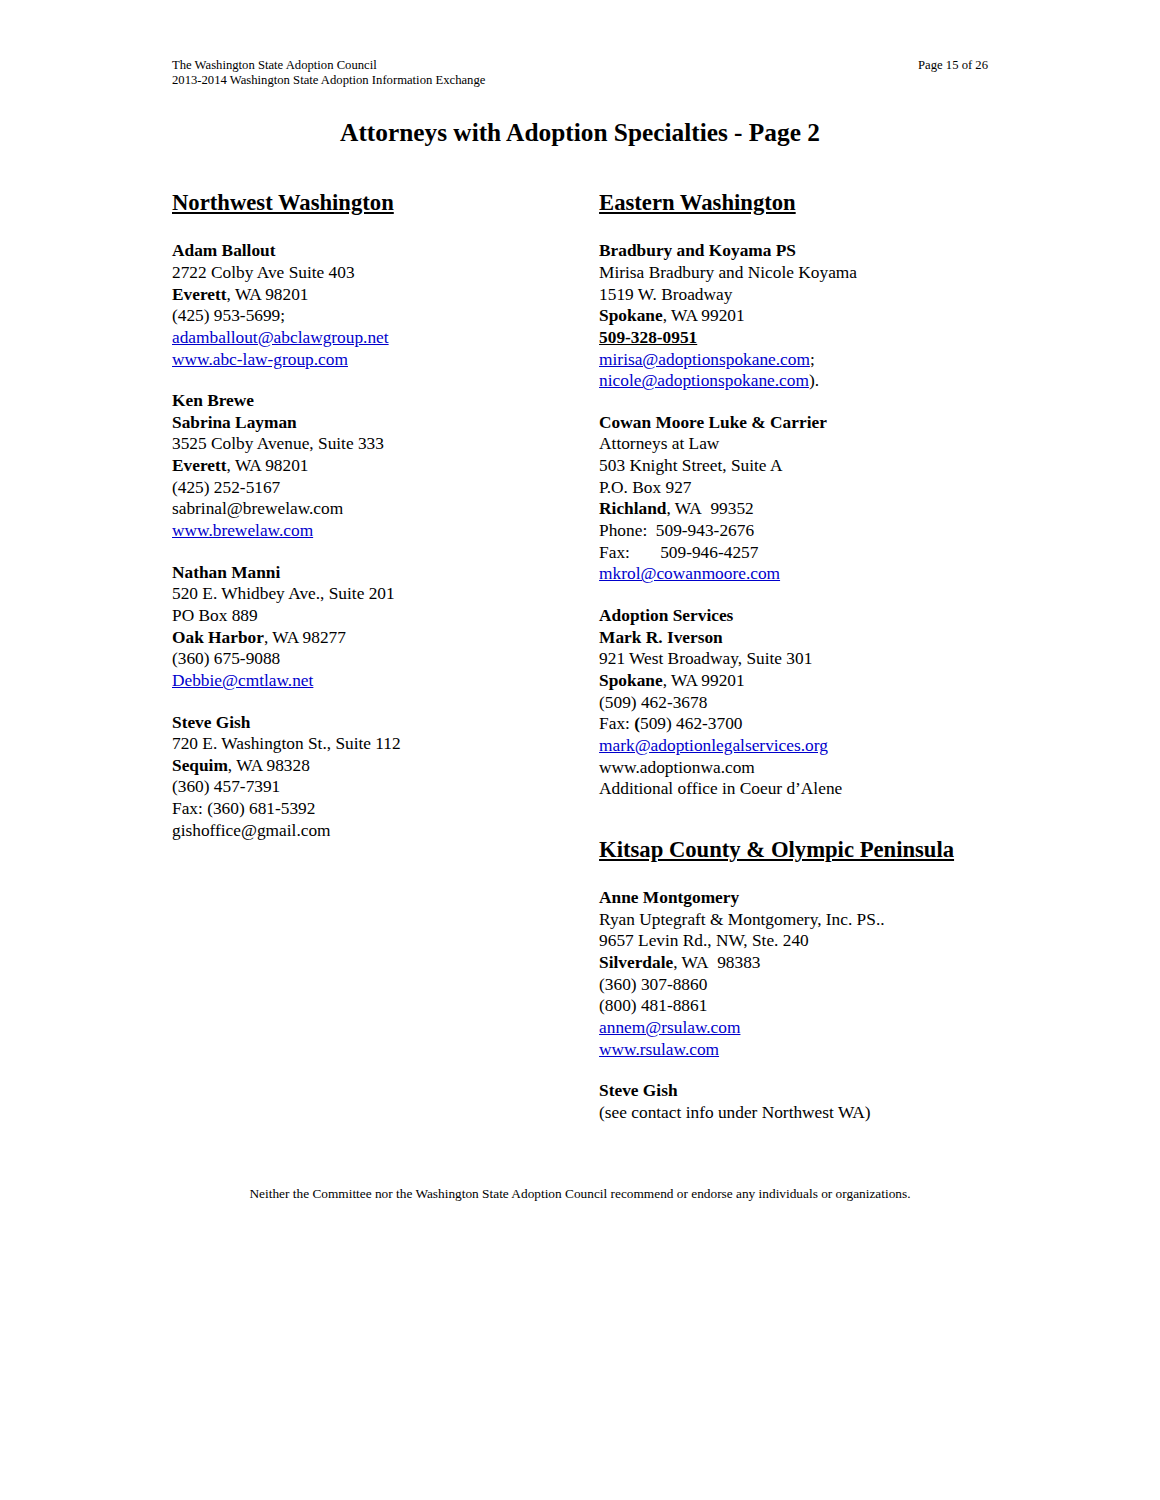The Washington State Adoption Council
2013-2014 Washington State Adoption Information Exchange
Page 15 of 26
Attorneys with Adoption Specialties - Page 2
Northwest Washington
Adam Ballout
2722 Colby Ave Suite 403
Everett, WA 98201
(425) 953-5699;
adamballout@abclawgroup.net
www.abc-law-group.com
Ken Brewe
Sabrina Layman
3525 Colby Avenue, Suite 333
Everett, WA 98201
(425) 252-5167
sabrinal@brewelaw.com
www.brewelaw.com
Nathan Manni
520 E. Whidbey Ave., Suite 201
PO Box 889
Oak Harbor, WA 98277
(360) 675-9088
Debbie@cmtlaw.net
Steve Gish
720 E. Washington St., Suite 112
Sequim, WA 98328
(360) 457-7391
Fax: (360) 681-5392
gishoffice@gmail.com
Eastern Washington
Bradbury and Koyama PS
Mirisa Bradbury and Nicole Koyama
1519 W. Broadway
Spokane, WA 99201
509-328-0951
mirisa@adoptionspokane.com;
nicole@adoptionspokane.com).
Cowan Moore Luke & Carrier
Attorneys at Law
503 Knight Street, Suite A
P.O. Box 927
Richland, WA 99352
Phone: 509-943-2676
Fax: 509-946-4257
mkrol@cowanmoore.com
Adoption Services
Mark R. Iverson
921 West Broadway, Suite 301
Spokane, WA 99201
(509) 462-3678
Fax: (509) 462-3700
mark@adoptionlegalservices.org
www.adoptionwa.com
Additional office in Coeur d’Alene
Kitsap County & Olympic Peninsula
Anne Montgomery
Ryan Uptegraft & Montgomery, Inc. PS..
9657 Levin Rd., NW, Ste. 240
Silverdale, WA 98383
(360) 307-8860
(800) 481-8861
annem@rsulaw.com
www.rsulaw.com
Steve Gish
(see contact info under Northwest WA)
Neither the Committee nor the Washington State Adoption Council recommend or endorse any individuals or organizations.